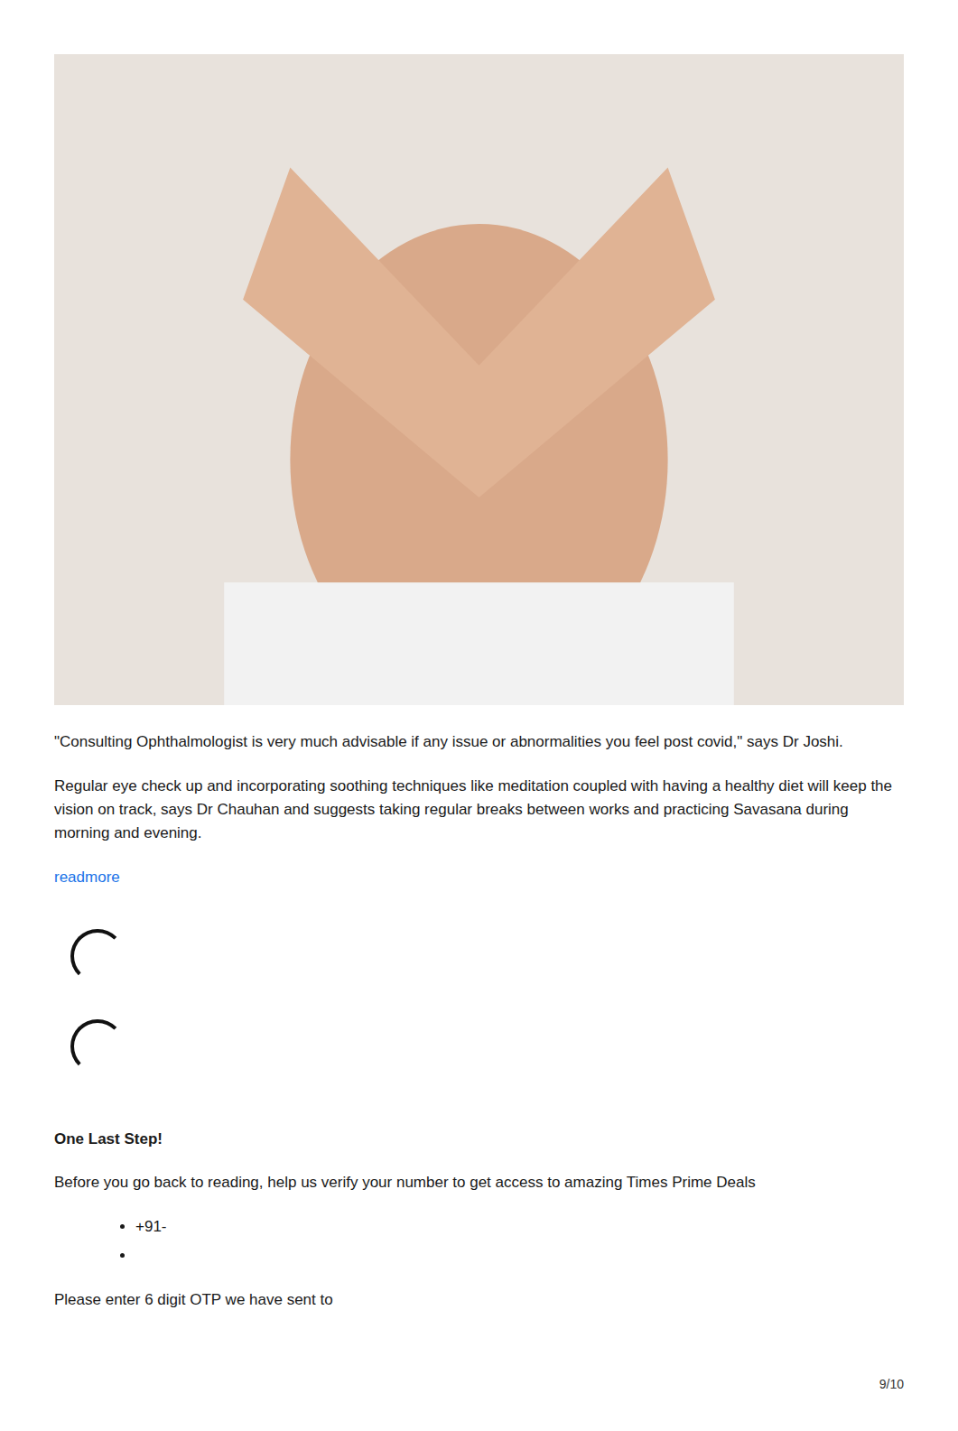"Consulting Ophthalmologist is very much advisable if any issue or abnormalities you feel post covid," says Dr Joshi.
Regular eye check up and incorporating soothing techniques like meditation coupled with having a healthy diet will keep the vision on track, says Dr Chauhan and suggests taking regular breaks between works and practicing Savasana during morning and evening.
readmore
One Last Step!
Before you go back to reading, help us verify your number to get access to amazing Times Prime Deals
+91-
Please enter 6 digit OTP we have sent to
9/10